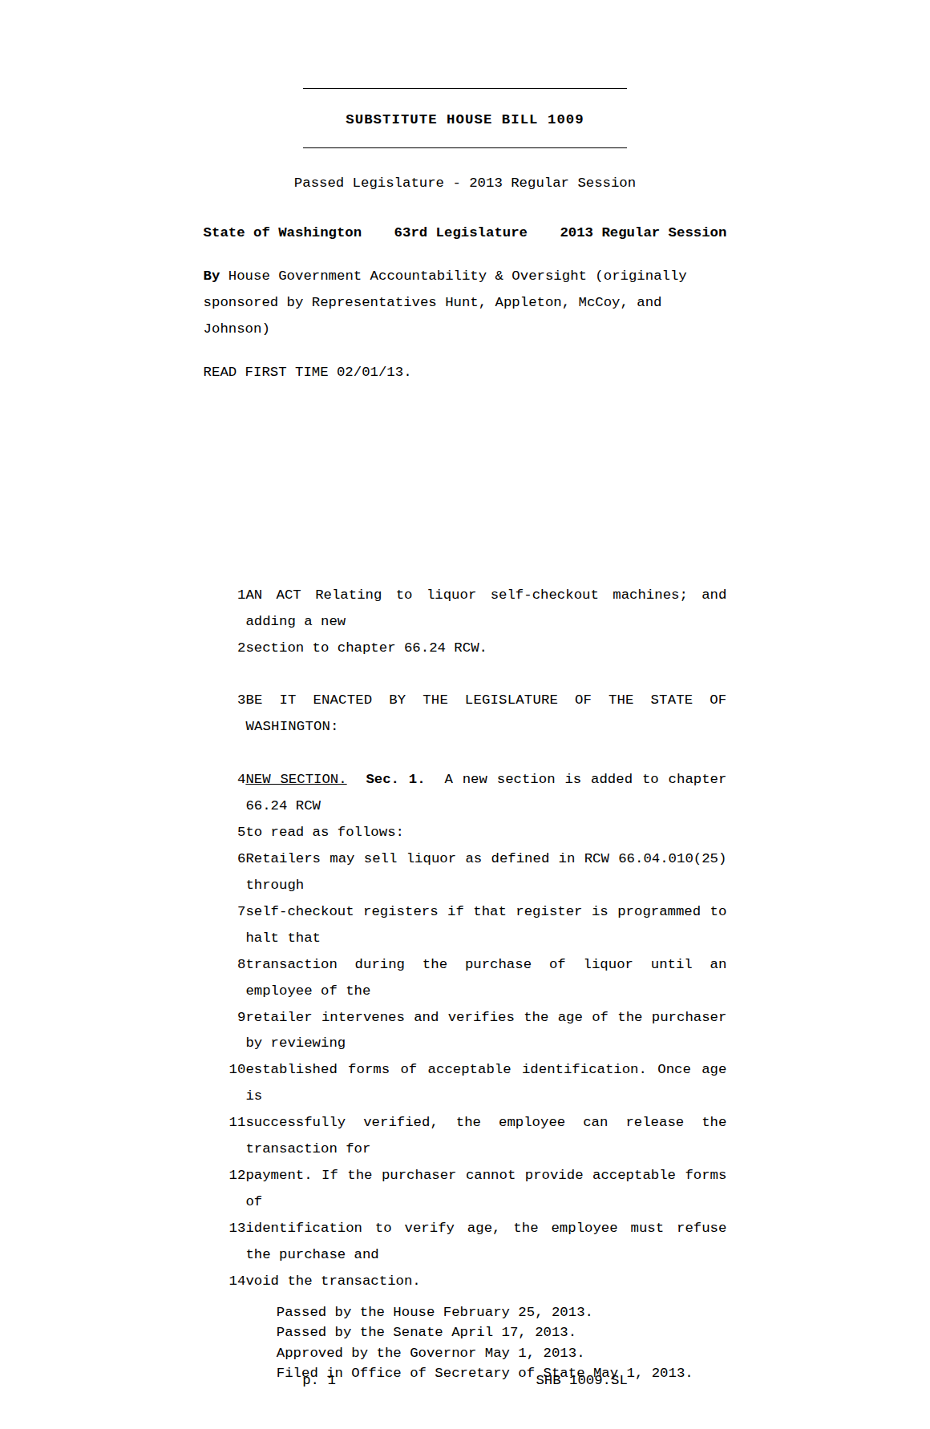SUBSTITUTE HOUSE BILL 1009
Passed Legislature - 2013 Regular Session
State of Washington 63rd Legislature 2013 Regular Session
By House Government Accountability & Oversight (originally sponsored by Representatives Hunt, Appleton, McCoy, and Johnson)
READ FIRST TIME 02/01/13.
| 1 | AN ACT Relating to liquor self-checkout machines; and adding a new |
| 2 | section to chapter 66.24 RCW. |
| 3 | BE IT ENACTED BY THE LEGISLATURE OF THE STATE OF WASHINGTON: |
| 4 | NEW SECTION. Sec. 1. A new section is added to chapter 66.24 RCW |
| 5 | to read as follows: |
| 6 | Retailers may sell liquor as defined in RCW 66.04.010(25) through |
| 7 | self-checkout registers if that register is programmed to halt that |
| 8 | transaction during the purchase of liquor until an employee of the |
| 9 | retailer intervenes and verifies the age of the purchaser by reviewing |
| 10 | established forms of acceptable identification. Once age is |
| 11 | successfully verified, the employee can release the transaction for |
| 12 | payment. If the purchaser cannot provide acceptable forms of |
| 13 | identification to verify age, the employee must refuse the purchase and |
| 14 | void the transaction. |
Passed by the House February 25, 2013.
Passed by the Senate April 17, 2013.
Approved by the Governor May 1, 2013.
Filed in Office of Secretary of State May 1, 2013.
p. 1 SHB 1009.SL